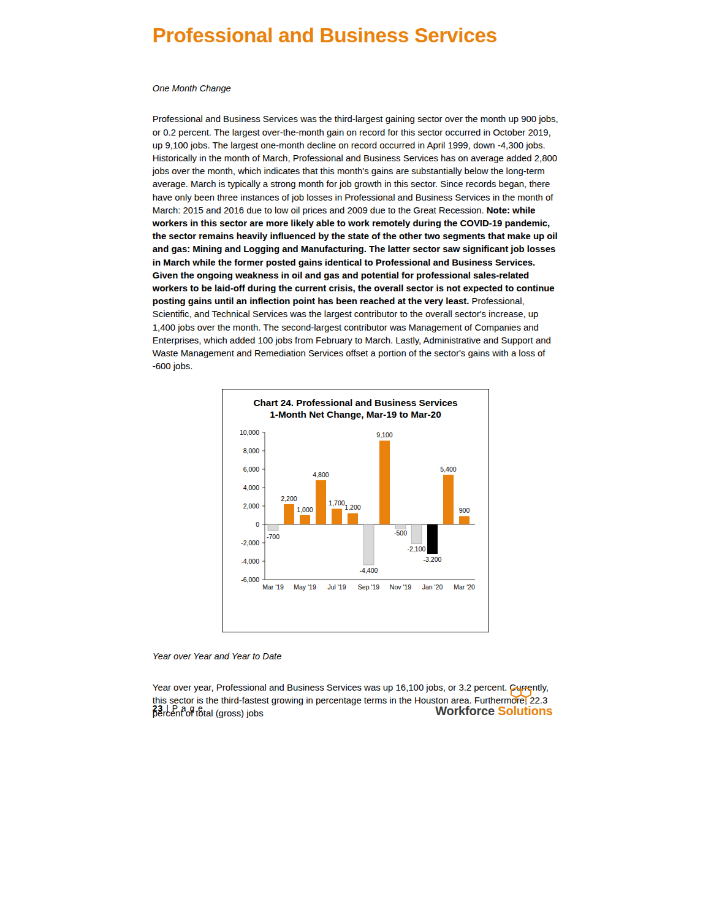Professional and Business Services
One Month Change
Professional and Business Services was the third-largest gaining sector over the month up 900 jobs, or 0.2 percent. The largest over-the-month gain on record for this sector occurred in October 2019, up 9,100 jobs. The largest one-month decline on record occurred in April 1999, down -4,300 jobs. Historically in the month of March, Professional and Business Services has on average added 2,800 jobs over the month, which indicates that this month's gains are substantially below the long-term average. March is typically a strong month for job growth in this sector. Since records began, there have only been three instances of job losses in Professional and Business Services in the month of March: 2015 and 2016 due to low oil prices and 2009 due to the Great Recession. Note: while workers in this sector are more likely able to work remotely during the COVID-19 pandemic, the sector remains heavily influenced by the state of the other two segments that make up oil and gas: Mining and Logging and Manufacturing. The latter sector saw significant job losses in March while the former posted gains identical to Professional and Business Services. Given the ongoing weakness in oil and gas and potential for professional sales-related workers to be laid-off during the current crisis, the overall sector is not expected to continue posting gains until an inflection point has been reached at the very least. Professional, Scientific, and Technical Services was the largest contributor to the overall sector's increase, up 1,400 jobs over the month. The second-largest contributor was Management of Companies and Enterprises, which added 100 jobs from February to March. Lastly, Administrative and Support and Waste Management and Remediation Services offset a portion of the sector's gains with a loss of -600 jobs.
Chart 24. Professional and Business Services
1-Month Net Change, Mar-19 to Mar-20
10,000 8,000 6,000 4,000 2,000 0 -2,000 -4,000 -6,000 -700 2,200 1,000 4,800 1,700 1,200 -4,400 9,100 -500 -2,100 -3,200 5,400 900 Mar '19 May '19 Jul '19 Sep '19 Nov '19 Jan '20 Mar '20
Year over Year and Year to Date
Year over year, Professional and Business Services was up 16,100 jobs, or 3.2 percent. Currently, this sector is the third-fastest growing in percentage terms in the Houston area. Furthermore, 22.3 percent of total (gross) jobs
23 | P a g e
Workforce Solutions